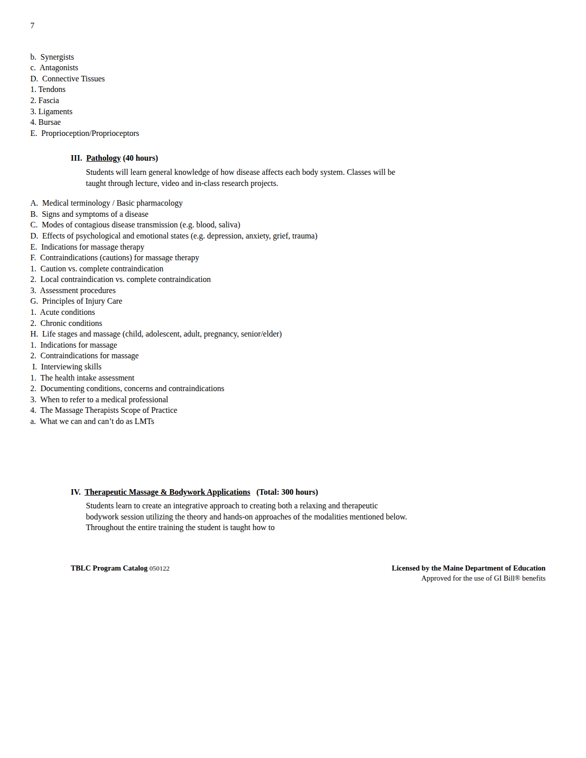7
b. Synergists
c. Antagonists
D. Connective Tissues
1. Tendons
2. Fascia
3. Ligaments
4. Bursae
E. Proprioception/Proprioceptors
III. Pathology (40 hours)
Students will learn general knowledge of how disease affects each body system. Classes will be taught through lecture, video and in-class research projects.
A. Medical terminology / Basic pharmacology
B. Signs and symptoms of a disease
C. Modes of contagious disease transmission (e.g. blood, saliva)
D. Effects of psychological and emotional states (e.g. depression, anxiety, grief, trauma)
E. Indications for massage therapy
F. Contraindications (cautions) for massage therapy
1. Caution vs. complete contraindication
2. Local contraindication vs. complete contraindication
3. Assessment procedures
G. Principles of Injury Care
1. Acute conditions
2. Chronic conditions
H. Life stages and massage (child, adolescent, adult, pregnancy, senior/elder)
1. Indications for massage
2. Contraindications for massage
I. Interviewing skills
1. The health intake assessment
2. Documenting conditions, concerns and contraindications
3. When to refer to a medical professional
4. The Massage Therapists Scope of Practice
a. What we can and can’t do as LMTs
IV. Therapeutic Massage & Bodywork Applications (Total: 300 hours)
Students learn to create an integrative approach to creating both a relaxing and therapeutic bodywork session utilizing the theory and hands-on approaches of the modalities mentioned below. Throughout the entire training the student is taught how to
TBLC Program Catalog 050122
Licensed by the Maine Department of Education
Approved for the use of GI Bill® benefits